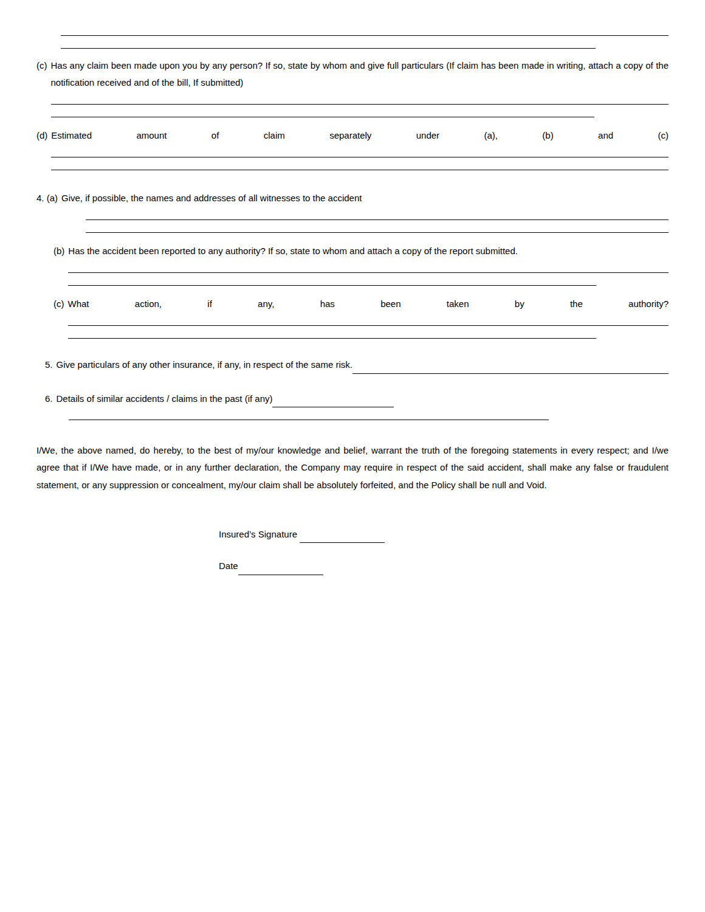(c)
Has any claim been made upon you by any person? If so, state by whom and give full particulars (If claim has been made in writing, attach a copy of the notification received and of the bill, If submitted)
(d)
Estimated amount of claim separately under(a),(b) and(c)
4. (a)
Give, if possible, the names and addresses of all witnesses to the accident
(b)
Has the accident been reported to any authority? If so, state to whom and attach a copy of the report submitted.
(c)
What action, if any, has been taken by the authority?
5.
Give particulars of any other insurance, if any, in respect of the same risk.
6.
Details of similar accidents / claims in the past (if any)
I/We, the above named, do hereby, to the best of my/our knowledge and belief, warrant the truth of the foregoing statements in every respect; and I/we agree that if I/We have made, or in any further declaration, the Company may require in respect of the said accident, shall make any false or fraudulent statement, or any suppression or concealment, my/our claim shall be absolutely forfeited, and the Policy shall be null and Void.
Insured’s Signature
Date